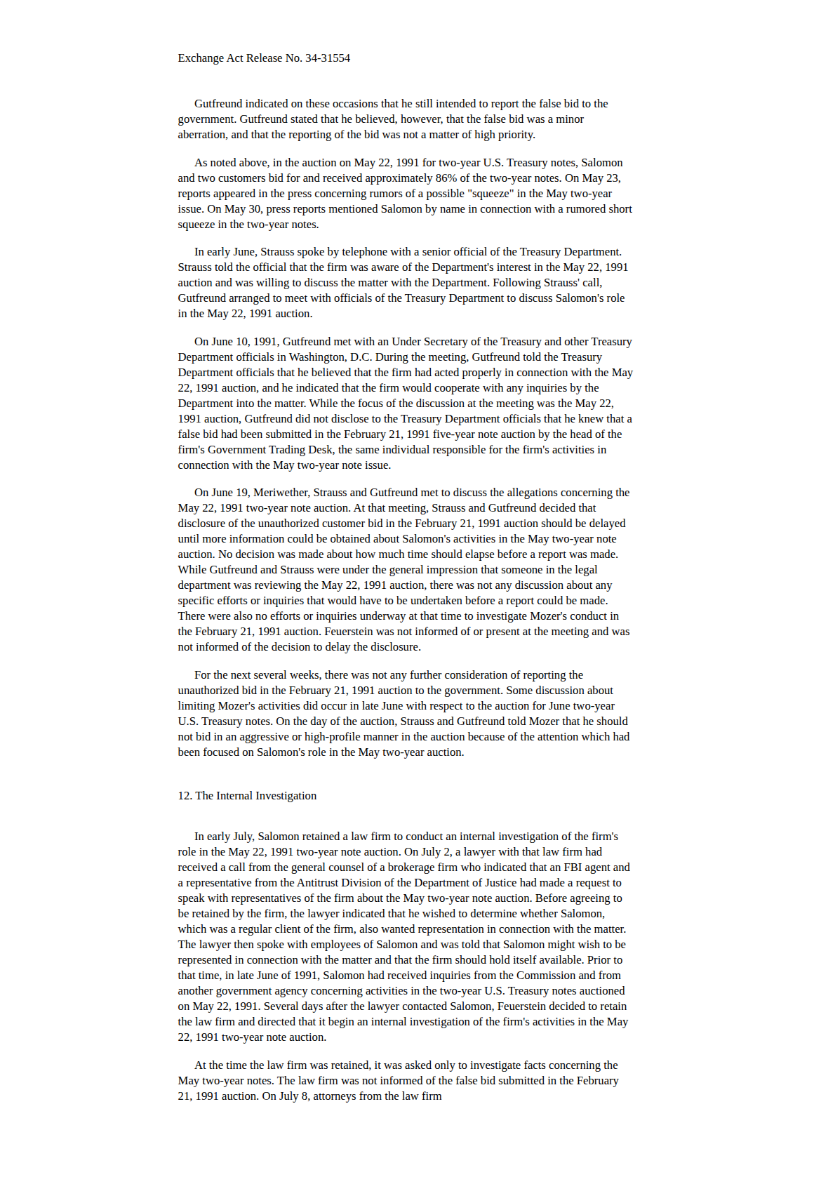Exchange Act Release No. 34-31554
Gutfreund indicated on these occasions that he still intended to report the false bid to the government. Gutfreund stated that he believed, however, that the false bid was a minor aberration, and that the reporting of the bid was not a matter of high priority.
As noted above, in the auction on May 22, 1991 for two-year U.S. Treasury notes, Salomon and two customers bid for and received approximately 86% of the two-year notes. On May 23, reports appeared in the press concerning rumors of a possible "squeeze" in the May two-year issue. On May 30, press reports mentioned Salomon by name in connection with a rumored short squeeze in the two-year notes.
In early June, Strauss spoke by telephone with a senior official of the Treasury Department. Strauss told the official that the firm was aware of the Department's interest in the May 22, 1991 auction and was willing to discuss the matter with the Department. Following Strauss' call, Gutfreund arranged to meet with officials of the Treasury Department to discuss Salomon's role in the May 22, 1991 auction.
On June 10, 1991, Gutfreund met with an Under Secretary of the Treasury and other Treasury Department officials in Washington, D.C. During the meeting, Gutfreund told the Treasury Department officials that he believed that the firm had acted properly in connection with the May 22, 1991 auction, and he indicated that the firm would cooperate with any inquiries by the Department into the matter. While the focus of the discussion at the meeting was the May 22, 1991 auction, Gutfreund did not disclose to the Treasury Department officials that he knew that a false bid had been submitted in the February 21, 1991 five-year note auction by the head of the firm's Government Trading Desk, the same individual responsible for the firm's activities in connection with the May two-year note issue.
On June 19, Meriwether, Strauss and Gutfreund met to discuss the allegations concerning the May 22, 1991 two-year note auction. At that meeting, Strauss and Gutfreund decided that disclosure of the unauthorized customer bid in the February 21, 1991 auction should be delayed until more information could be obtained about Salomon's activities in the May two-year note auction. No decision was made about how much time should elapse before a report was made. While Gutfreund and Strauss were under the general impression that someone in the legal department was reviewing the May 22, 1991 auction, there was not any discussion about any specific efforts or inquiries that would have to be undertaken before a report could be made. There were also no efforts or inquiries underway at that time to investigate Mozer's conduct in the February 21, 1991 auction. Feuerstein was not informed of or present at the meeting and was not informed of the decision to delay the disclosure.
For the next several weeks, there was not any further consideration of reporting the unauthorized bid in the February 21, 1991 auction to the government. Some discussion about limiting Mozer's activities did occur in late June with respect to the auction for June two-year U.S. Treasury notes. On the day of the auction, Strauss and Gutfreund told Mozer that he should not bid in an aggressive or high-profile manner in the auction because of the attention which had been focused on Salomon's role in the May two-year auction.
12. The Internal Investigation
In early July, Salomon retained a law firm to conduct an internal investigation of the firm's role in the May 22, 1991 two-year note auction. On July 2, a lawyer with that law firm had received a call from the general counsel of a brokerage firm who indicated that an FBI agent and a representative from the Antitrust Division of the Department of Justice had made a request to speak with representatives of the firm about the May two-year note auction. Before agreeing to be retained by the firm, the lawyer indicated that he wished to determine whether Salomon, which was a regular client of the firm, also wanted representation in connection with the matter. The lawyer then spoke with employees of Salomon and was told that Salomon might wish to be represented in connection with the matter and that the firm should hold itself available. Prior to that time, in late June of 1991, Salomon had received inquiries from the Commission and from another government agency concerning activities in the two-year U.S. Treasury notes auctioned on May 22, 1991. Several days after the lawyer contacted Salomon, Feuerstein decided to retain the law firm and directed that it begin an internal investigation of the firm's activities in the May 22, 1991 two-year note auction.
At the time the law firm was retained, it was asked only to investigate facts concerning the May two-year notes. The law firm was not informed of the false bid submitted in the February 21, 1991 auction. On July 8, attorneys from the law firm